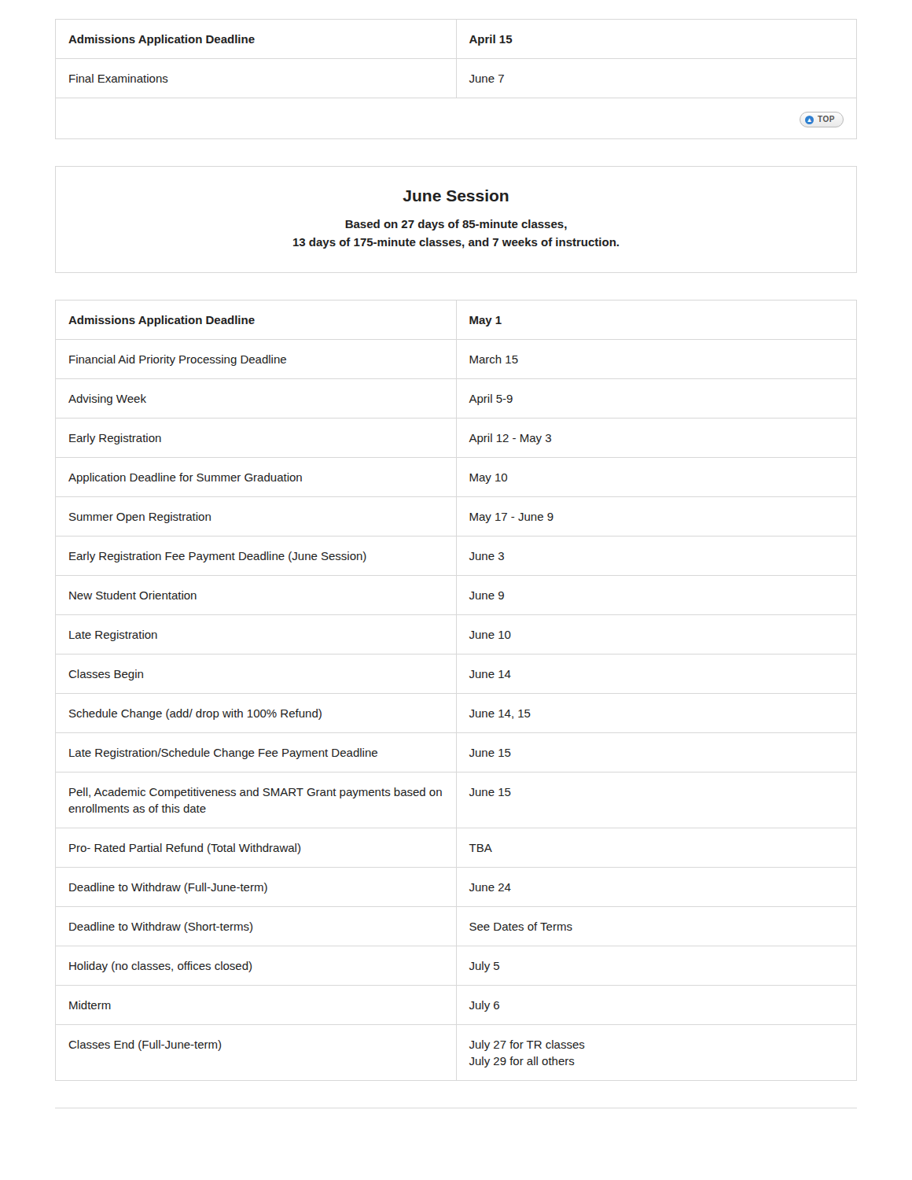| Admissions Application Deadline | April 15 |
| Final Examinations | June 7 |
| ▲ TOP |
June Session
Based on 27 days of 85-minute classes,
13 days of 175-minute classes, and 7 weeks of instruction.
| Admissions Application Deadline | May 1 |
| Financial Aid Priority Processing Deadline | March 15 |
| Advising Week | April 5-9 |
| Early Registration | April 12 - May 3 |
| Application Deadline for Summer Graduation | May 10 |
| Summer Open Registration | May 17 - June 9 |
| Early Registration Fee Payment Deadline (June Session) | June 3 |
| New Student Orientation | June 9 |
| Late Registration | June 10 |
| Classes Begin | June 14 |
| Schedule Change (add/ drop with 100% Refund) | June 14, 15 |
| Late Registration/Schedule Change Fee Payment Deadline | June 15 |
| Pell, Academic Competitiveness and SMART Grant payments based on enrollments as of this date | June 15 |
| Pro- Rated Partial Refund (Total Withdrawal) | TBA |
| Deadline to Withdraw (Full-June-term) | June 24 |
| Deadline to Withdraw (Short-terms) | See Dates of Terms |
| Holiday (no classes, offices closed) | July 5 |
| Midterm | July 6 |
| Classes End (Full-June-term) | July 27 for TR classes July 29 for all others |